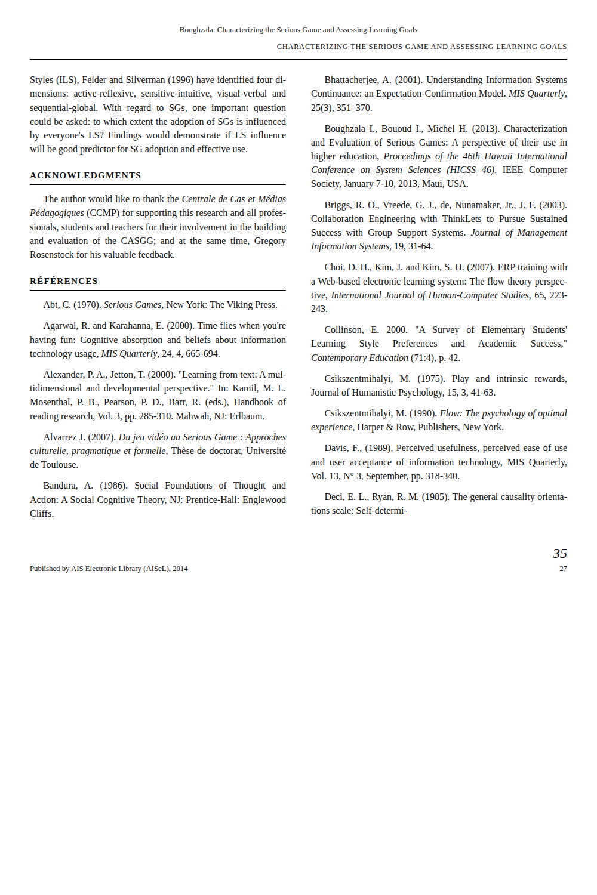Boughzala: Characterizing the Serious Game and Assessing Learning Goals
CHARACTERIZING THE SERIOUS GAME AND ASSESSING LEARNING GOALS
Styles (ILS), Felder and Silverman (1996) have identified four dimensions: active-reflexive, sensitive-intuitive, visual-verbal and sequential-global. With regard to SGs, one important question could be asked: to which extent the adoption of SGs is influenced by everyone's LS? Findings would demonstrate if LS influence will be good predictor for SG adoption and effective use.
ACKNOWLEDGMENTS
The author would like to thank the Centrale de Cas et Médias Pédagogiques (CCMP) for supporting this research and all professionals, students and teachers for their involvement in the building and evaluation of the CASGG; and at the same time, Gregory Rosenstock for his valuable feedback.
RÉFÉRENCES
Abt, C. (1970). Serious Games, New York: The Viking Press.
Agarwal, R. and Karahanna, E. (2000). Time flies when you're having fun: Cognitive absorption and beliefs about information technology usage, MIS Quarterly, 24, 4, 665-694.
Alexander, P. A., Jetton, T. (2000). "Learning from text: A multidimensional and developmental perspective." In: Kamil, M. L. Mosenthal, P. B., Pearson, P. D., Barr, R. (eds.), Handbook of reading research, Vol. 3, pp. 285-310. Mahwah, NJ: Erlbaum.
Alvarrez J. (2007). Du jeu vidéo au Serious Game : Approches culturelle, pragmatique et formelle, Thèse de doctorat, Université de Toulouse.
Bandura, A. (1986). Social Foundations of Thought and Action: A Social Cognitive Theory, NJ: Prentice-Hall: Englewood Cliffs.
Bhattacherjee, A. (2001). Understanding Information Systems Continuance: an Expectation-Confirmation Model. MIS Quarterly, 25(3), 351–370.
Boughzala I., Bououd I., Michel H. (2013). Characterization and Evaluation of Serious Games: A perspective of their use in higher education, Proceedings of the 46th Hawaii International Conference on System Sciences (HICSS 46), IEEE Computer Society, January 7-10, 2013, Maui, USA.
Briggs, R. O., Vreede, G. J., de, Nunamaker, Jr., J. F. (2003). Collaboration Engineering with ThinkLets to Pursue Sustained Success with Group Support Systems. Journal of Management Information Systems, 19, 31-64.
Choi, D. H., Kim, J. and Kim, S. H. (2007). ERP training with a Web-based electronic learning system: The flow theory perspective, International Journal of Human-Computer Studies, 65, 223-243.
Collinson, E. 2000. "A Survey of Elementary Students' Learning Style Preferences and Academic Success," Contemporary Education (71:4), p. 42.
Csikszentmihalyi, M. (1975). Play and intrinsic rewards, Journal of Humanistic Psychology, 15, 3, 41-63.
Csikszentmihalyi, M. (1990). Flow: The psychology of optimal experience, Harper & Row, Publishers, New York.
Davis, F., (1989), Perceived usefulness, perceived ease of use and user acceptance of information technology, MIS Quarterly, Vol. 13, N° 3, September, pp. 318-340.
Deci, E. L., Ryan, R. M. (1985). The general causality orientations scale: Self-determi-
Published by AIS Electronic Library (AISeL), 2014
35
27